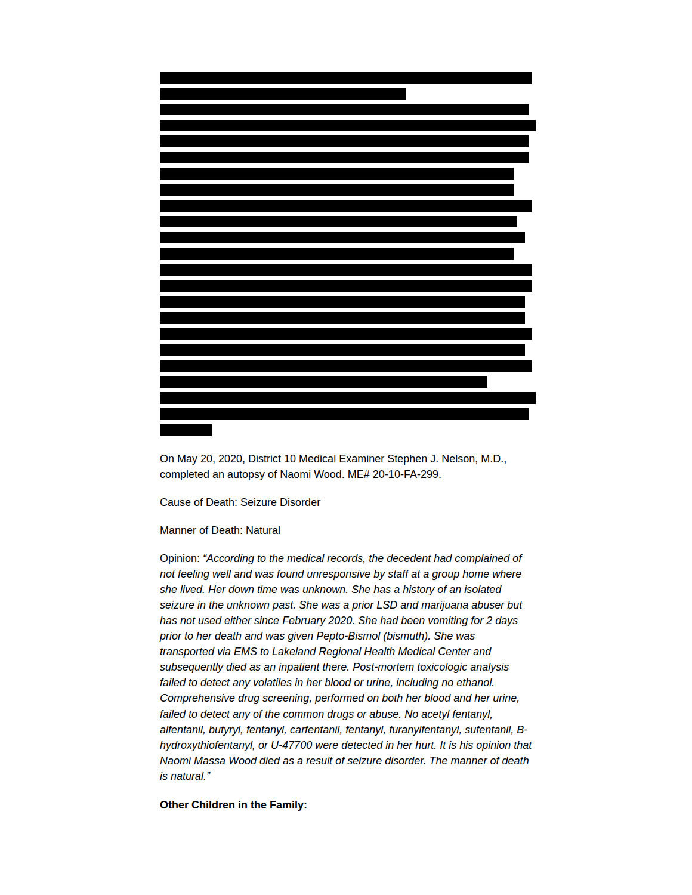On May 20, 2020, District 10 Medical Examiner Stephen J. Nelson, M.D., completed an autopsy of Naomi Wood. ME# 20-10-FA-299.
Cause of Death: Seizure Disorder
Manner of Death: Natural
Opinion: “According to the medical records, the decedent had complained of not feeling well and was found unresponsive by staff at a group home where she lived. Her down time was unknown. She has a history of an isolated seizure in the unknown past. She was a prior LSD and marijuana abuser but has not used either since February 2020. She had been vomiting for 2 days prior to her death and was given Pepto-Bismol (bismuth). She was transported via EMS to Lakeland Regional Health Medical Center and subsequently died as an inpatient there. Post-mortem toxicologic analysis failed to detect any volatiles in her blood or urine, including no ethanol. Comprehensive drug screening, performed on both her blood and her urine, failed to detect any of the common drugs or abuse. No acetyl fentanyl, alfentanil, butyryl, fentanyl, carfentanil, fentanyl, furanylfentanyl, sufentanil, B-hydroxythiofentanyl, or U-47700 were detected in her hurt. It is his opinion that Naomi Massa Wood died as a result of seizure disorder. The manner of death is natural.”
Other Children in the Family: